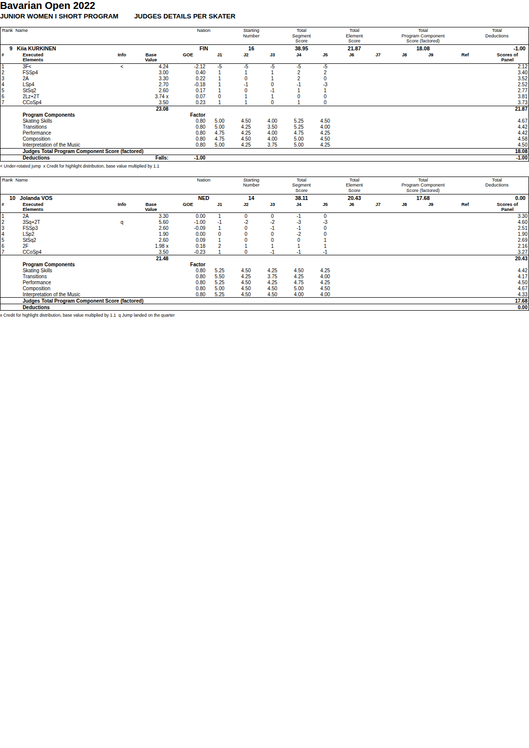Bavarian Open 2022
JUNIOR WOMEN I SHORT PROGRAM JUDGES DETAILS PER SKATER
| Rank Name | Nation | Starting Number | Total Segment Score | Total Element Score | Total Program Component Score (factored) | Total Deductions |
| 9 Kiia KURKINEN | FIN | 16 | 38.95 | 21.87 | 18.08 | -1.00 |
| / # / Executed Elements / Info / Base Value / GOE / J1 / J2 / J3 / J4 / J5 / J6 / J7 / J8 / J9 / Ref / Scores of Panel / / --- / --- / --- / --- / --- / --- / --- / --- / --- / --- / --- / --- / --- / --- / --- / --- / / 1 / 3F< / < / 4.24 / -2.12 / -5 / -5 / -5 / -5 / -5 / / / / / / 2.12 / / 2 / FSSp4 / / 3.00 / 0.40 / 1 / 1 / 1 / 2 / 2 / / / / / / 3.40 / / 3 / 2A / / 3.30 / 0.22 / 1 / 0 / 1 / 2 / 0 / / / / / / 3.52 / / 4 / LSp4 / / 2.70 / -0.18 / 1 / -1 / 0 / -1 / -3 / / / / / / 2.52 / / 5 / StSq2 / / 2.60 / 0.17 / 1 / 0 / -1 / 1 / 1 / / / / / / 2.77 / / 6 / 2Lz+2T / / 3.74 x / 0.07 / 0 / 1 / 1 / 0 / 0 / / / / / / 3.81 / / 7 / CCoSp4 / / 3.50 / 0.23 / 1 / 1 / 0 / 1 / 0 / / / / / / 3.73 / / / / / 23.08 / / / 21.87 / / / Program Components / Factor / / / / Skating Skills / 0.80 / 5.00 / 4.50 / 4.00 / 5.25 / 4.50 / / / / / / 4.67 / / / Transitions / 0.80 / 5.00 / 4.25 / 3.50 / 5.25 / 4.00 / / / / / / 4.42 / / / Performance / 0.80 / 4.75 / 4.25 / 4.00 / 4.75 / 4.25 / / / / / / 4.42 / / / Composition / 0.80 / 4.75 / 4.50 / 4.00 / 5.00 / 4.50 / / / / / / 4.58 / / / Interpretation of the Music / 0.80 / 5.00 / 4.25 / 3.75 / 5.00 / 4.25 / / / / / / 4.50 / / / Judges Total Program Component Score (factored) / / 18.08 / / / Deductions / Falls: / -1.00 / / -1.00 / |
< Under-rotated jump x Credit for highlight distribution, base value multiplied by 1.1
| Rank Name | Nation | Starting Number | Total Segment Score | Total Element Score | Total Program Component Score (factored) | Total Deductions |
| 10 Jolanda VOS | NED | 14 | 38.11 | 20.43 | 17.68 | 0.00 |
| / # / Executed Elements / Info / Base Value / GOE / J1 / J2 / J3 / J4 / J5 / J6 / J7 / J8 / J9 / Ref / Scores of Panel / / --- / --- / --- / --- / --- / --- / --- / --- / --- / --- / --- / --- / --- / --- / --- / --- / / 1 / 2A / / 3.30 / 0.00 / 1 / 0 / 0 / -1 / 0 / / / / / / 3.30 / / 2 / 3Sq+2T / q / 5.60 / -1.00 / -1 / -2 / -2 / -3 / -3 / / / / / / 4.60 / / 3 / FSSp3 / / 2.60 / -0.09 / 1 / 0 / -1 / -1 / 0 / / / / / / 2.51 / / 4 / LSp2 / / 1.90 / 0.00 / 0 / 0 / 0 / -2 / 0 / / / / / / 1.90 / / 5 / StSq2 / / 2.60 / 0.09 / 1 / 0 / 0 / 0 / 1 / / / / / / 2.69 / / 6 / 2F / / 1.98 x / 0.18 / 2 / 1 / 1 / 1 / 1 / / / / / / 2.16 / / 7 / CCoSp4 / / 3.50 / -0.23 / 1 / 0 / -1 / -1 / -1 / / / / / / 3.27 / / / / / 21.48 / / / 20.43 / / / Program Components / Factor / / / / Skating Skills / 0.80 / 5.25 / 4.50 / 4.25 / 4.50 / 4.25 / / / / / / 4.42 / / / Transitions / 0.80 / 5.50 / 4.25 / 3.75 / 4.25 / 4.00 / / / / / / 4.17 / / / Performance / 0.80 / 5.25 / 4.50 / 4.25 / 4.75 / 4.25 / / / / / / 4.50 / / / Composition / 0.80 / 5.00 / 4.50 / 4.50 / 5.00 / 4.50 / / / / / / 4.67 / / / Interpretation of the Music / 0.80 / 5.25 / 4.50 / 4.50 / 4.00 / 4.00 / / / / / / 4.33 / / / Judges Total Program Component Score (factored) / / 17.68 / / / Deductions / / 0.00 / |
x Credit for highlight distribution, base value multiplied by 1.1 q Jump landed on the quarter